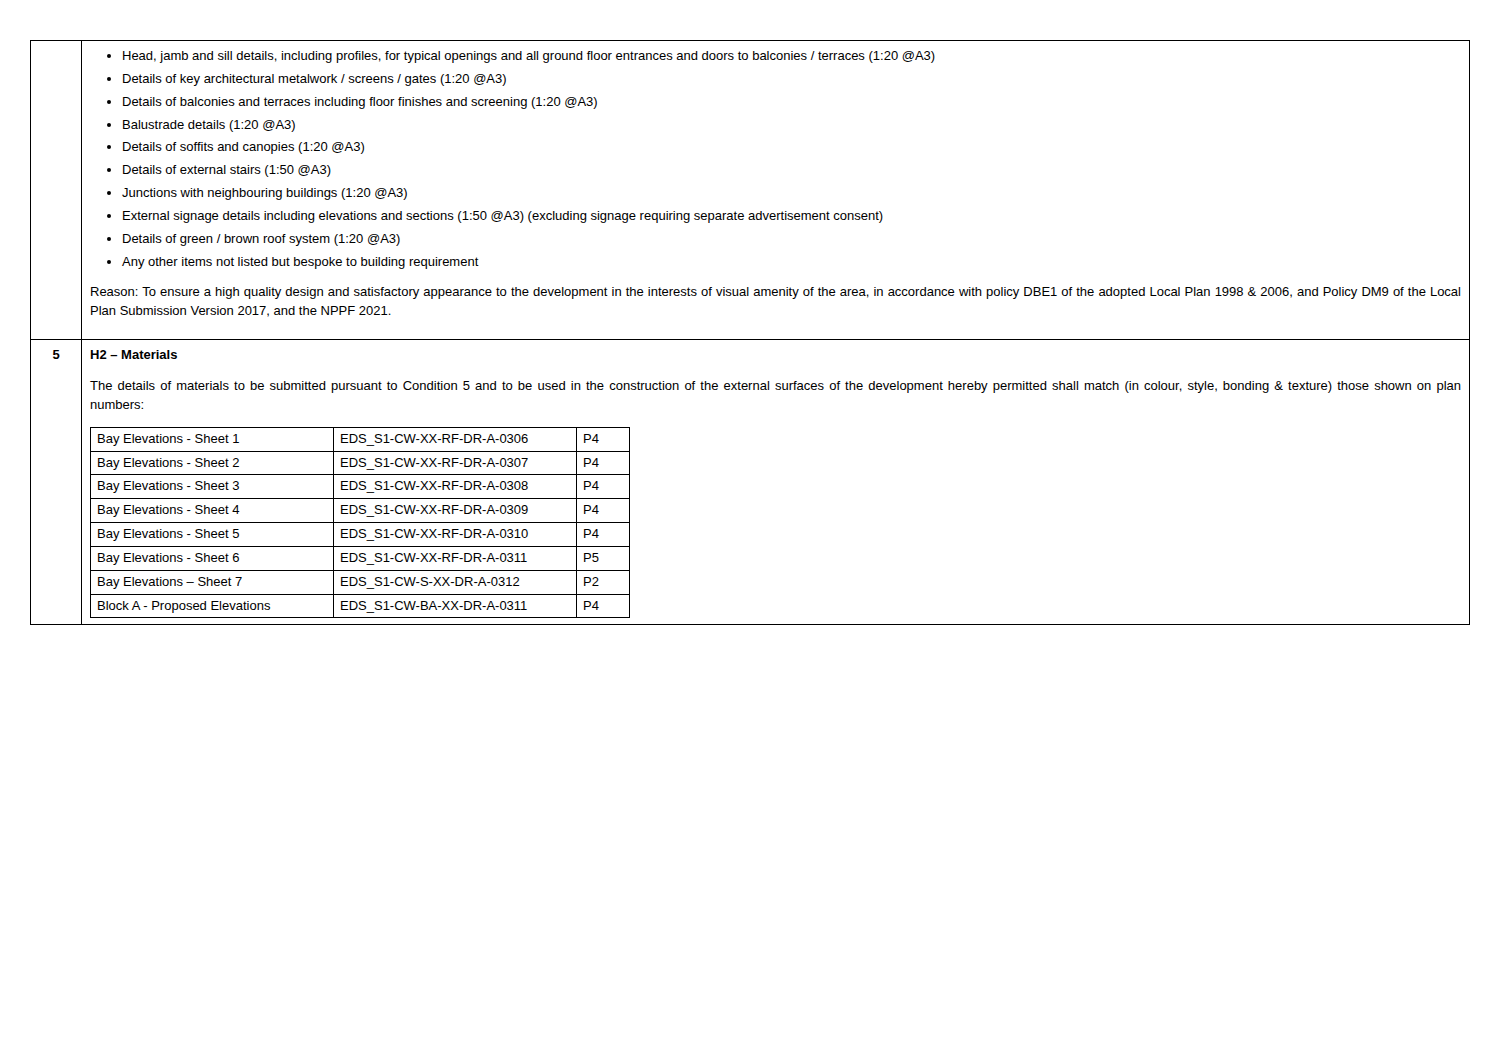| | Head, jamb and sill details, including profiles, for typical openings and all ground floor entrances and doors to balconies / terraces (1:20 @A3) Details of key architectural metalwork / screens / gates (1:20 @A3) Details of balconies and terraces including floor finishes and screening (1:20 @A3) Balustrade details (1:20 @A3) Details of soffits and canopies (1:20 @A3) Details of external stairs (1:50 @A3) Junctions with neighbouring buildings (1:20 @A3) External signage details including elevations and sections (1:50 @A3) (excluding signage requiring separate advertisement consent) Details of green / brown roof system (1:20 @A3) Any other items not listed but bespoke to building requirement Reason: To ensure a high quality design and satisfactory appearance to the development in the interests of visual amenity of the area, in accordance with policy DBE1 of the adopted Local Plan 1998 & 2006, and Policy DM9 of the Local Plan Submission Version 2017, and the NPPF 2021. |
| 5 | H2 – Materials The details of materials to be submitted pursuant to Condition 5 and to be used in the construction of the external surfaces of the development hereby permitted shall match (in colour, style, bonding & texture) those shown on plan numbers: / Bay Elevations - Sheet 1 / EDS_S1-CW-XX-RF-DR-A-0306 / P4 / / / Bay Elevations - Sheet 2 / EDS_S1-CW-XX-RF-DR-A-0307 / P4 / / / Bay Elevations - Sheet 3 / EDS_S1-CW-XX-RF-DR-A-0308 / P4 / / / Bay Elevations - Sheet 4 / EDS_S1-CW-XX-RF-DR-A-0309 / P4 / / / Bay Elevations - Sheet 5 / EDS_S1-CW-XX-RF-DR-A-0310 / P4 / / / Bay Elevations - Sheet 6 / EDS_S1-CW-XX-RF-DR-A-0311 / P5 / / / Bay Elevations – Sheet 7 / EDS_S1-CW-S-XX-DR-A-0312 / P2 / / / Block A - Proposed Elevations / EDS_S1-CW-BA-XX-DR-A-0311 / P4 / / |